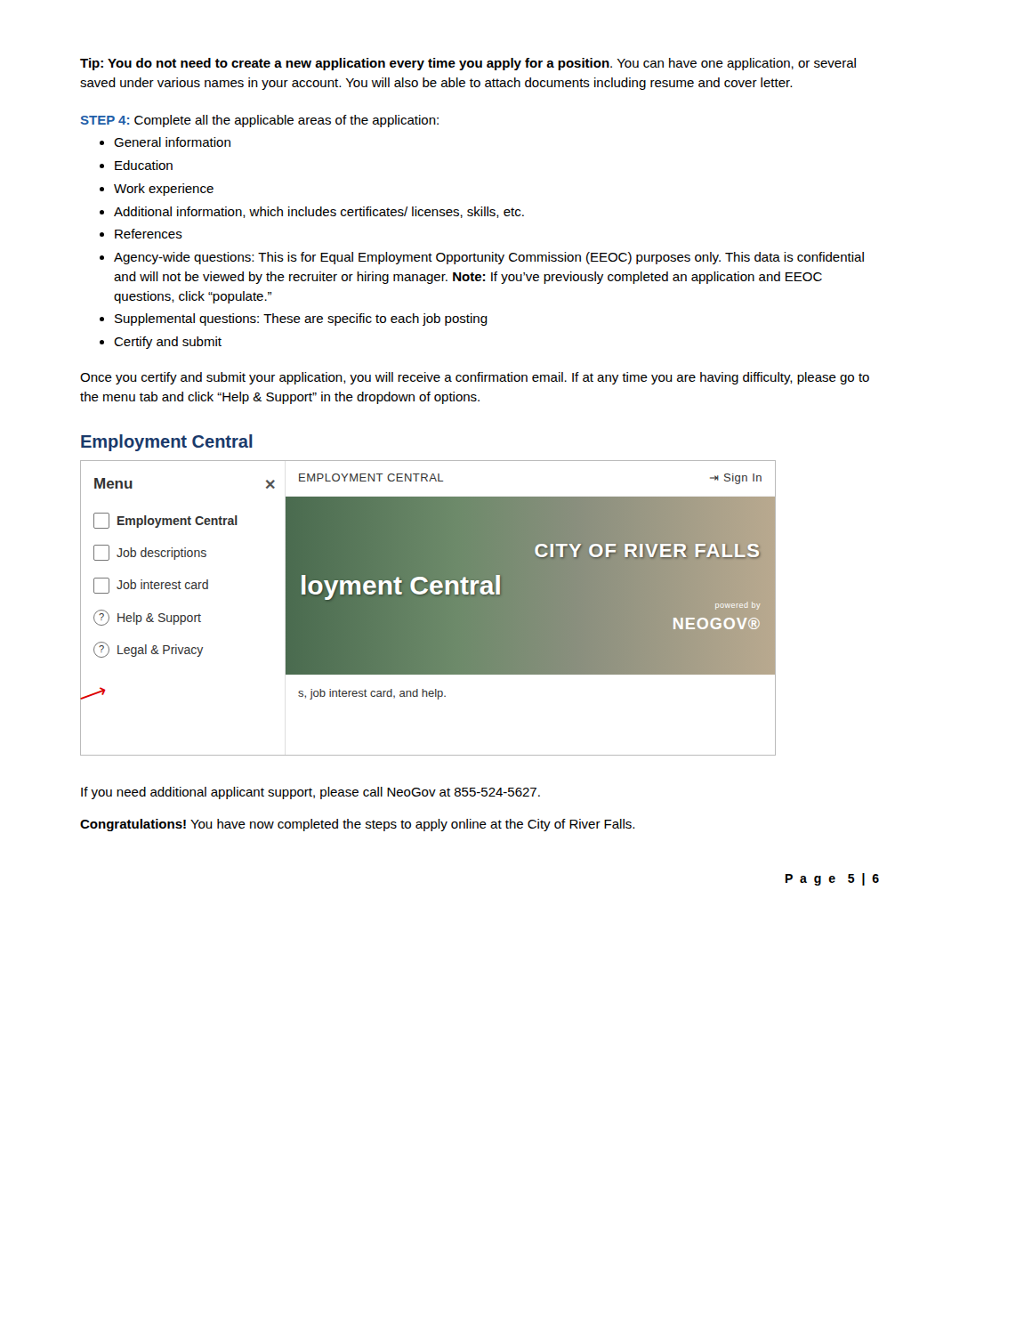Tip: You do not need to create a new application every time you apply for a position. You can have one application, or several saved under various names in your account. You will also be able to attach documents including resume and cover letter.
STEP 4: Complete all the applicable areas of the application:
General information
Education
Work experience
Additional information, which includes certificates/ licenses, skills, etc.
References
Agency-wide questions: This is for Equal Employment Opportunity Commission (EEOC) purposes only. This data is confidential and will not be viewed by the recruiter or hiring manager. Note: If you’ve previously completed an application and EEOC questions, click “populate.”
Supplemental questions: These are specific to each job posting
Certify and submit
Once you certify and submit your application, you will receive a confirmation email. If at any time you are having difficulty, please go to the menu tab and click “Help & Support” in the dropdown of options.
Employment Central
Menu ✕
Employment Central
Job descriptions
Job interest card
? Help & Support
? Legal & Privacy
⟶
EMPLOYMENT CENTRAL ⇥ Sign In
loyment Central
CITY OF RIVER FALLS
powered by
NEOGOV®
s, job interest card, and help.
If you need additional applicant support, please call NeoGov at 855-524-5627.
Congratulations! You have now completed the steps to apply online at the City of River Falls.
P a g e 5 | 6